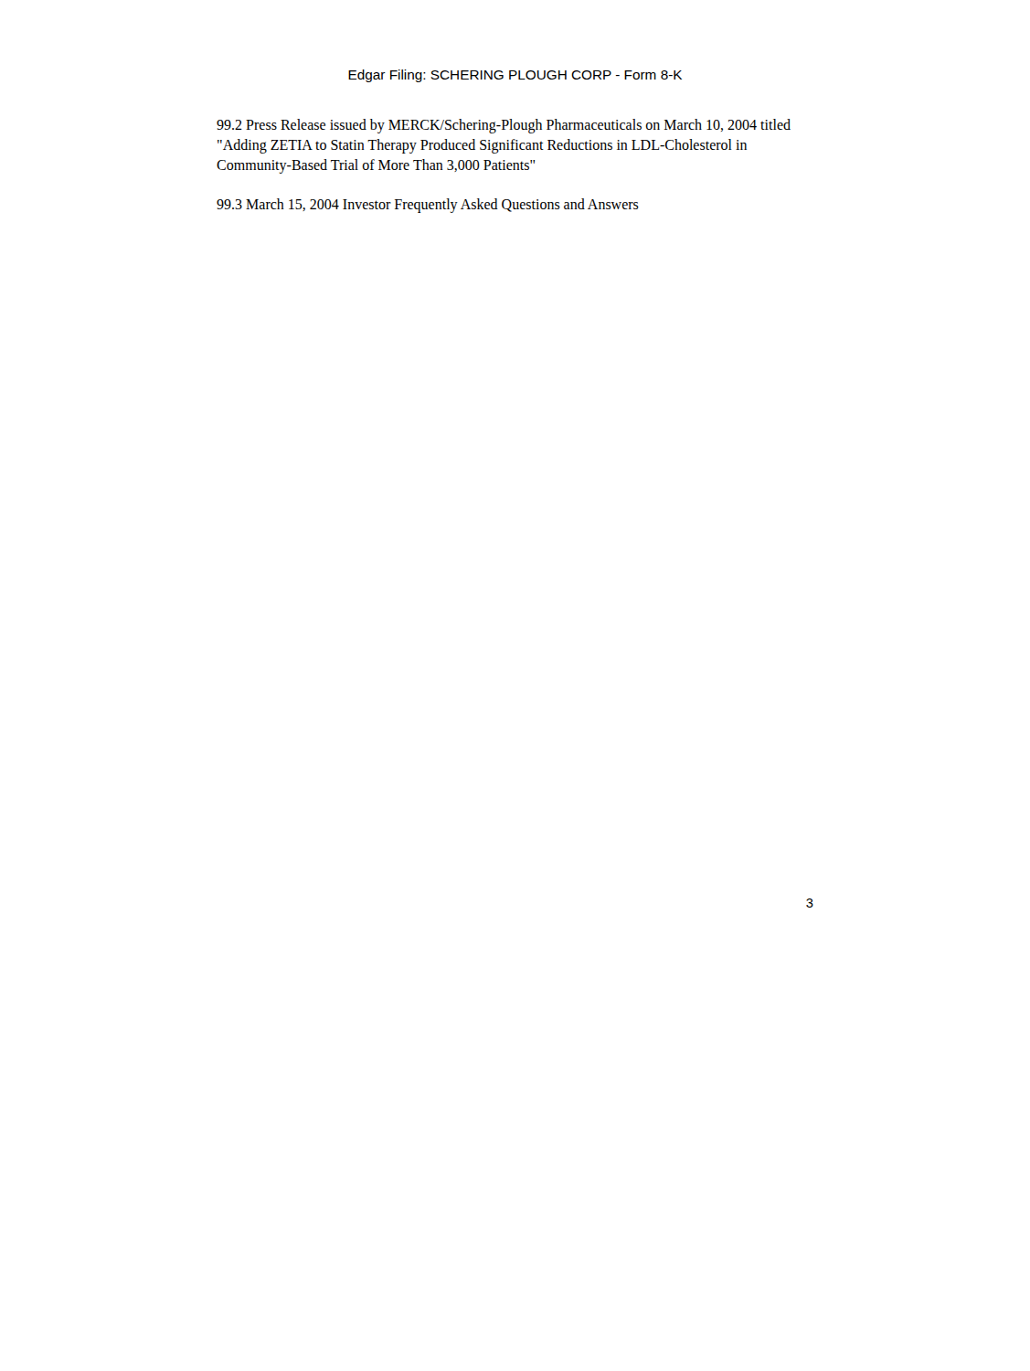Edgar Filing: SCHERING PLOUGH CORP - Form 8-K
99.2 Press Release issued by MERCK/Schering-Plough Pharmaceuticals on March 10, 2004 titled "Adding ZETIA to Statin Therapy Produced Significant Reductions in LDL-Cholesterol in Community-Based Trial of More Than 3,000 Patients"
99.3 March 15, 2004 Investor Frequently Asked Questions and Answers
3